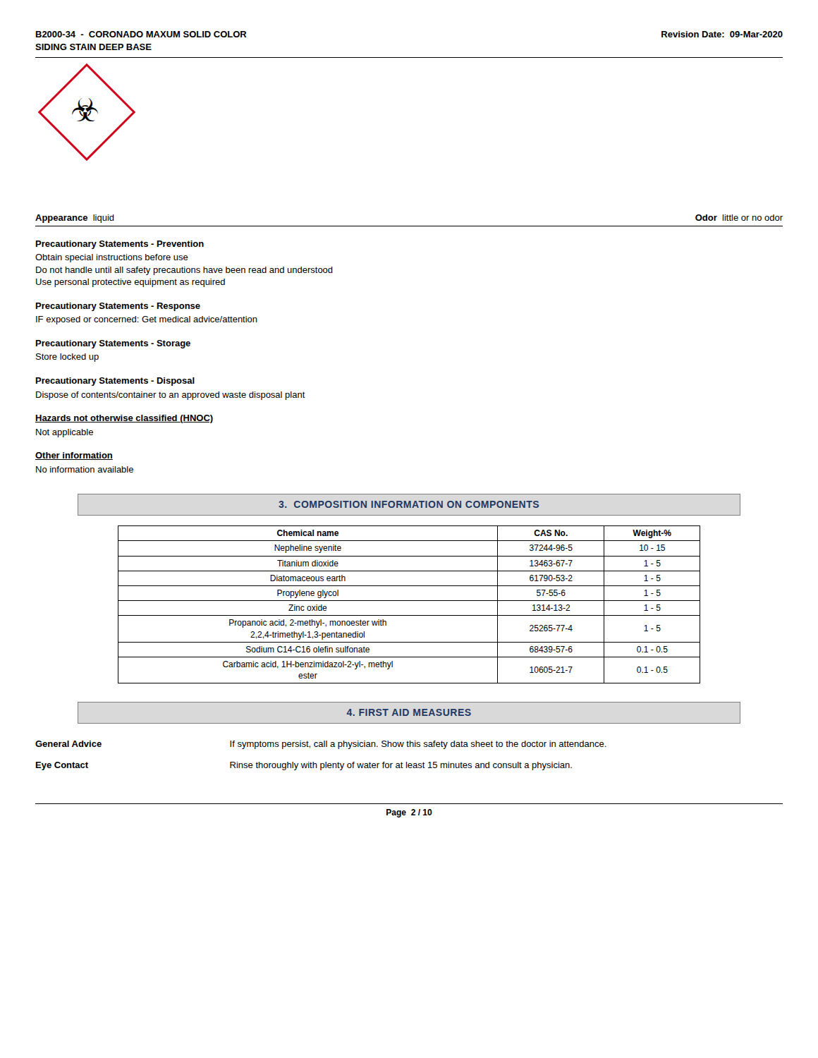B2000-34 - CORONADO MAXUM SOLID COLOR
SIDING STAIN DEEP BASE
Revision Date: 09-Mar-2020
☣
Appearance liquid
Odor little or no odor
Precautionary Statements - Prevention
Obtain special instructions before use
Do not handle until all safety precautions have been read and understood
Use personal protective equipment as required
Precautionary Statements - Response
IF exposed or concerned: Get medical advice/attention
Precautionary Statements - Storage
Store locked up
Precautionary Statements - Disposal
Dispose of contents/container to an approved waste disposal plant
Hazards not otherwise classified (HNOC)
Not applicable
Other information
No information available
3. COMPOSITION INFORMATION ON COMPONENTS
| Chemical name | CAS No. | Weight-% |
| --- | --- | --- |
| Nepheline syenite | 37244-96-5 | 10 - 15 |
| Titanium dioxide | 13463-67-7 | 1 - 5 |
| Diatomaceous earth | 61790-53-2 | 1 - 5 |
| Propylene glycol | 57-55-6 | 1 - 5 |
| Zinc oxide | 1314-13-2 | 1 - 5 |
| Propanoic acid, 2-methyl-, monoester with 2,2,4-trimethyl-1,3-pentanediol | 25265-77-4 | 1 - 5 |
| Sodium C14-C16 olefin sulfonate | 68439-57-6 | 0.1 - 0.5 |
| Carbamic acid, 1H-benzimidazol-2-yl-, methyl ester | 10605-21-7 | 0.1 - 0.5 |
4. FIRST AID MEASURES
| General Advice | If symptoms persist, call a physician. Show this safety data sheet to the doctor in attendance. |
| Eye Contact | Rinse thoroughly with plenty of water for at least 15 minutes and consult a physician. |
Page 2 / 10